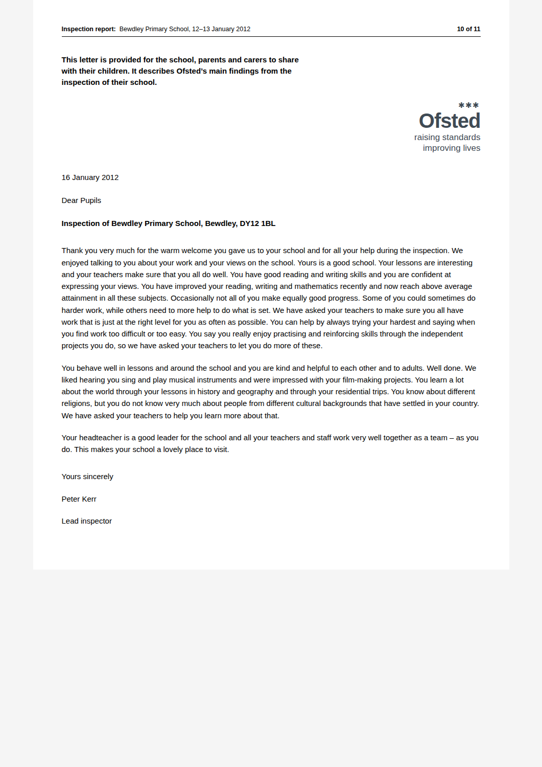Inspection report: Bewdley Primary School, 12–13 January 2012
10 of 11
This letter is provided for the school, parents and carers to share with their children. It describes Ofsted’s main findings from the inspection of their school.
✱✱✱ Ofsted raising standards improving lives
16 January 2012
Dear Pupils
Inspection of Bewdley Primary School, Bewdley, DY12 1BL
Thank you very much for the warm welcome you gave us to your school and for all your help during the inspection. We enjoyed talking to you about your work and your views on the school. Yours is a good school. Your lessons are interesting and your teachers make sure that you all do well. You have good reading and writing skills and you are confident at expressing your views. You have improved your reading, writing and mathematics recently and now reach above average attainment in all these subjects. Occasionally not all of you make equally good progress. Some of you could sometimes do harder work, while others need to more help to do what is set. We have asked your teachers to make sure you all have work that is just at the right level for you as often as possible. You can help by always trying your hardest and saying when you find work too difficult or too easy. You say you really enjoy practising and reinforcing skills through the independent projects you do, so we have asked your teachers to let you do more of these.
You behave well in lessons and around the school and you are kind and helpful to each other and to adults. Well done. We liked hearing you sing and play musical instruments and were impressed with your film-making projects. You learn a lot about the world through your lessons in history and geography and through your residential trips. You know about different religions, but you do not know very much about people from different cultural backgrounds that have settled in your country. We have asked your teachers to help you learn more about that.
Your headteacher is a good leader for the school and all your teachers and staff work very well together as a team – as you do. This makes your school a lovely place to visit.
Yours sincerely
Peter Kerr
Lead inspector